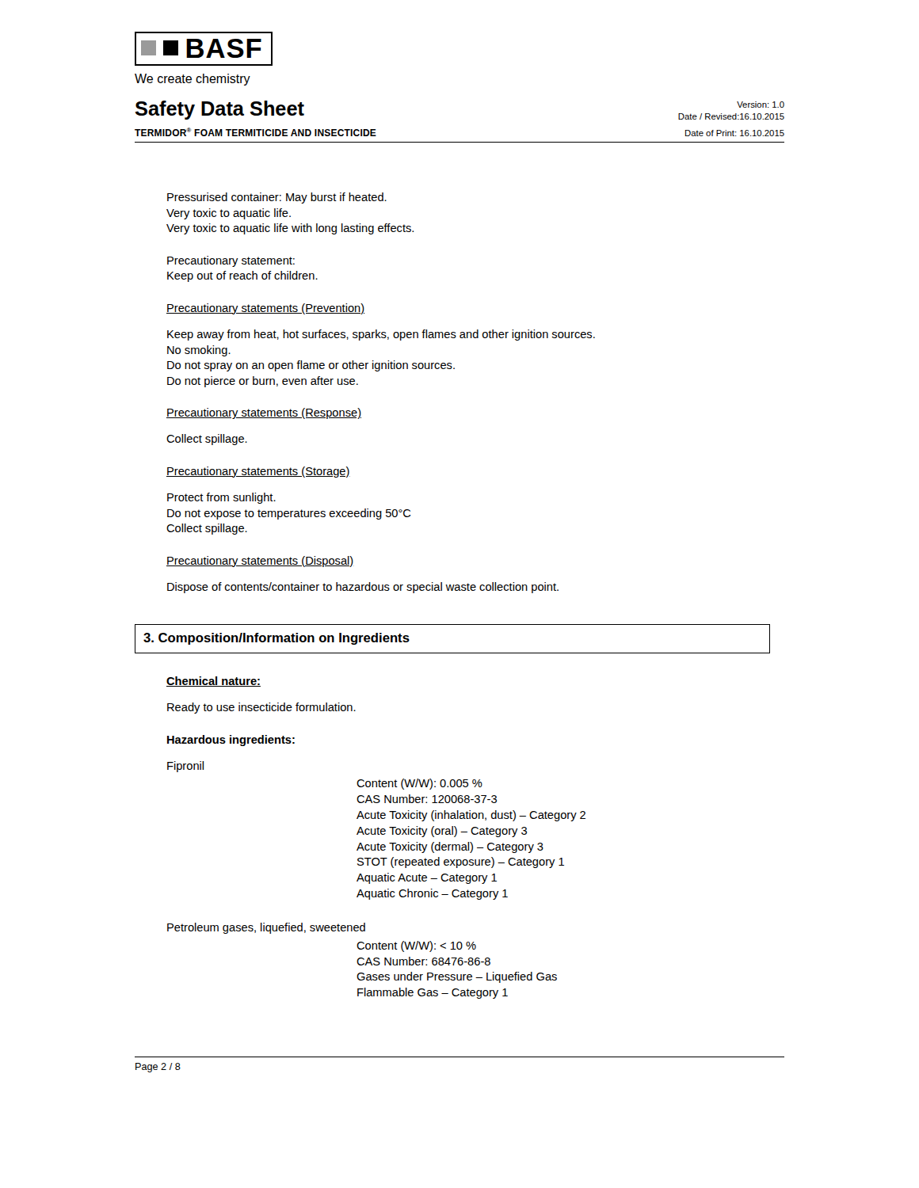BASF
We create chemistry
Safety Data Sheet
Version: 1.0
Date / Revised:16.10.2015
TERMIDOR® FOAM TERMITICIDE AND INSECTICIDE Date of Print: 16.10.2015
Pressurised container: May burst if heated.
Very toxic to aquatic life.
Very toxic to aquatic life with long lasting effects.
Precautionary statement:
Keep out of reach of children.
Precautionary statements (Prevention)
Keep away from heat, hot surfaces, sparks, open flames and other ignition sources.
No smoking.
Do not spray on an open flame or other ignition sources.
Do not pierce or burn, even after use.
Precautionary statements (Response)
Collect spillage.
Precautionary statements (Storage)
Protect from sunlight.
Do not expose to temperatures exceeding 50°C
Collect spillage.
Precautionary statements (Disposal)
Dispose of contents/container to hazardous or special waste collection point.
3. Composition/Information on Ingredients
Chemical nature:
Ready to use insecticide formulation.
Hazardous ingredients:
Fipronil
Content (W/W): 0.005 %
CAS Number: 120068-37-3
Acute Toxicity (inhalation, dust) – Category 2
Acute Toxicity (oral) – Category 3
Acute Toxicity (dermal) – Category 3
STOT (repeated exposure) – Category 1
Aquatic Acute – Category 1
Aquatic Chronic – Category 1
Petroleum gases, liquefied, sweetened
Content (W/W): < 10 %
CAS Number: 68476-86-8
Gases under Pressure – Liquefied Gas
Flammable Gas – Category 1
Page 2 / 8